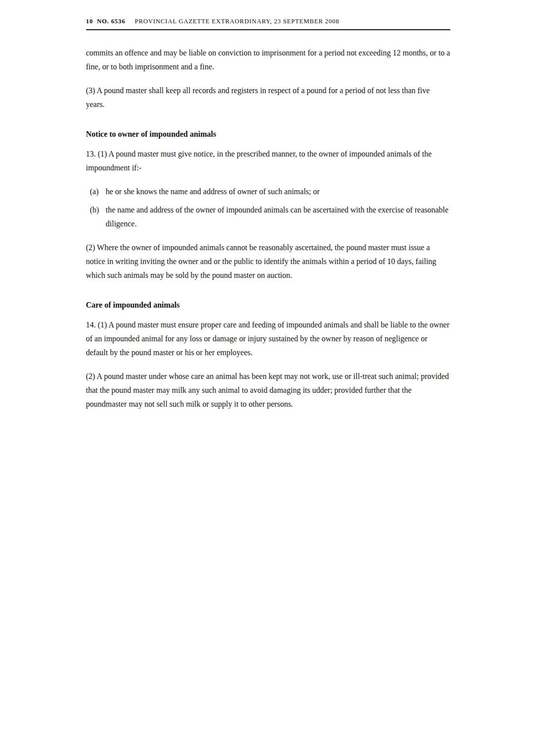10 No. 6536 Provincial Gazette Extraordinary, 23 September 2008
commits an offence and may be liable on conviction to imprisonment for a period not exceeding 12 months, or to a fine, or to both imprisonment and a fine.
(3) A pound master shall keep all records and registers in respect of a pound for a period of not less than five years.
Notice to owner of impounded animals
13. (1) A pound master must give notice, in the prescribed manner, to the owner of impounded animals of the impoundment if:-
(a) he or she knows the name and address of owner of such animals; or
(b) the name and address of the owner of impounded animals can be ascertained with the exercise of reasonable diligence.
(2) Where the owner of impounded animals cannot be reasonably ascertained, the pound master must issue a notice in writing inviting the owner and or the public to identify the animals within a period of 10 days, failing which such animals may be sold by the pound master on auction.
Care of impounded animals
14. (1) A pound master must ensure proper care and feeding of impounded animals and shall be liable to the owner of an impounded animal for any loss or damage or injury sustained by the owner by reason of negligence or default by the pound master or his or her employees.
(2) A pound master under whose care an animal has been kept may not work, use or ill-treat such animal; provided that the pound master may milk any such animal to avoid damaging its udder; provided further that the poundmaster may not sell such milk or supply it to other persons.